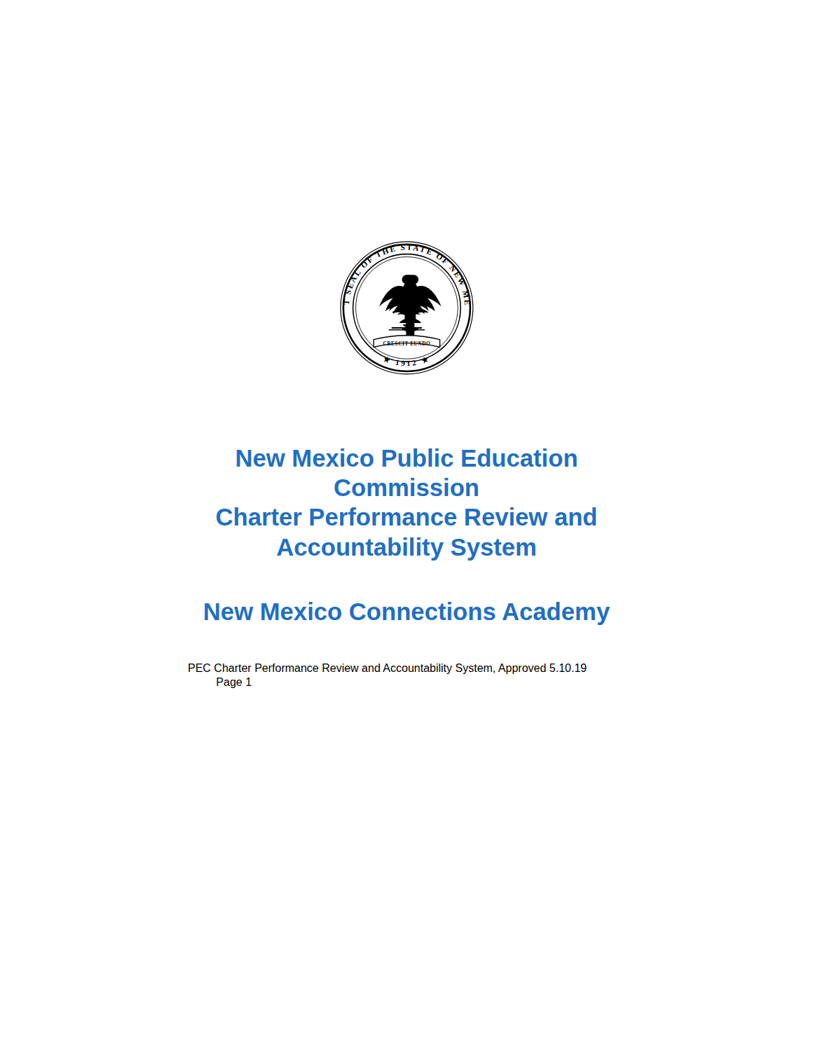GREAT SEAL OF THE STATE OF NEW MEXICO ★ 1912 ★ CRESCIT EUNDO
New Mexico Public Education Commission
Charter Performance Review and Accountability System
New Mexico Connections Academy
PEC Charter Performance Review and Accountability System, Approved 5.10.19
Page 1